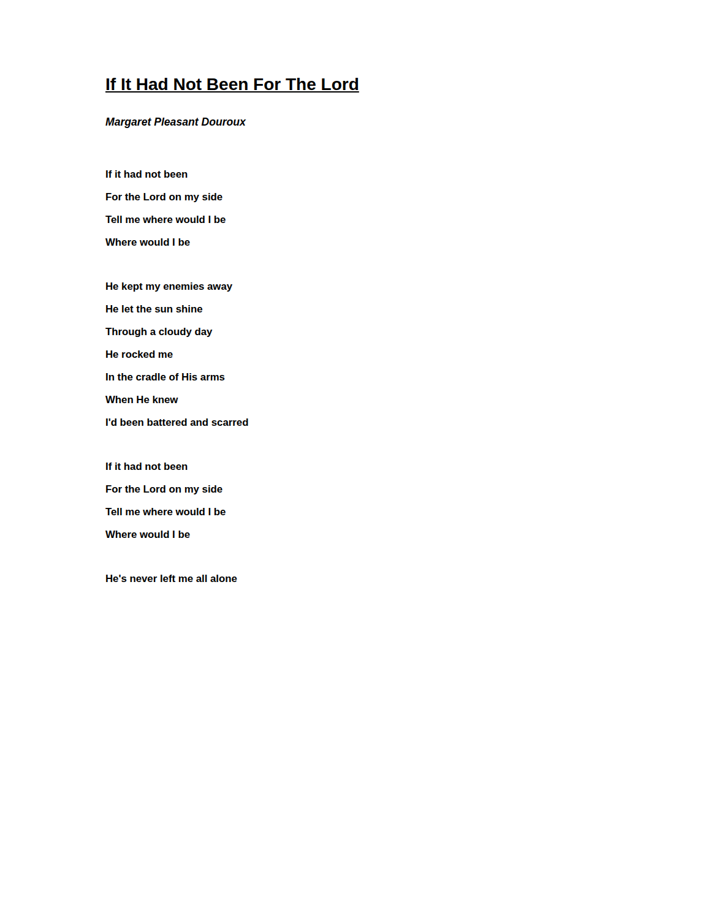If It Had Not Been For The Lord
Margaret Pleasant Douroux
If it had not been
For the Lord on my side
Tell me where would I be
Where would I be
He kept my enemies away
He let the sun shine
Through a cloudy day
He rocked me
In the cradle of His arms
When He knew
I'd been battered and scarred
If it had not been
For the Lord on my side
Tell me where would I be
Where would I be
He's never left me all alone